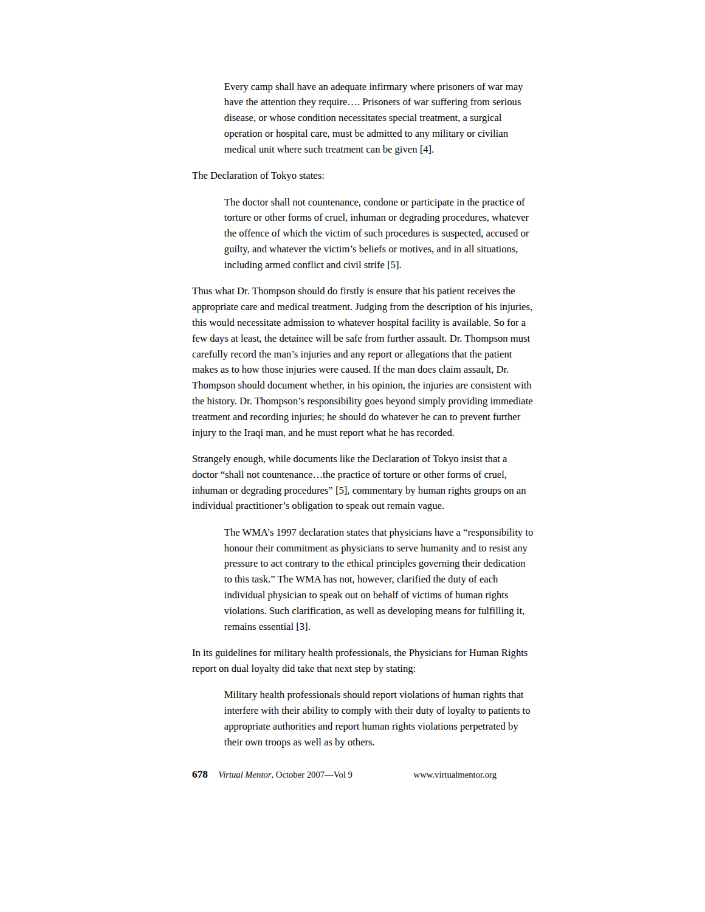Every camp shall have an adequate infirmary where prisoners of war may have the attention they require…. Prisoners of war suffering from serious disease, or whose condition necessitates special treatment, a surgical operation or hospital care, must be admitted to any military or civilian medical unit where such treatment can be given [4].
The Declaration of Tokyo states:
The doctor shall not countenance, condone or participate in the practice of torture or other forms of cruel, inhuman or degrading procedures, whatever the offence of which the victim of such procedures is suspected, accused or guilty, and whatever the victim’s beliefs or motives, and in all situations, including armed conflict and civil strife [5].
Thus what Dr. Thompson should do firstly is ensure that his patient receives the appropriate care and medical treatment. Judging from the description of his injuries, this would necessitate admission to whatever hospital facility is available. So for a few days at least, the detainee will be safe from further assault. Dr. Thompson must carefully record the man’s injuries and any report or allegations that the patient makes as to how those injuries were caused. If the man does claim assault, Dr. Thompson should document whether, in his opinion, the injuries are consistent with the history. Dr. Thompson’s responsibility goes beyond simply providing immediate treatment and recording injuries; he should do whatever he can to prevent further injury to the Iraqi man, and he must report what he has recorded.
Strangely enough, while documents like the Declaration of Tokyo insist that a doctor “shall not countenance…the practice of torture or other forms of cruel, inhuman or degrading procedures” [5], commentary by human rights groups on an individual practitioner’s obligation to speak out remain vague.
The WMA’s 1997 declaration states that physicians have a “responsibility to honour their commitment as physicians to serve humanity and to resist any pressure to act contrary to the ethical principles governing their dedication to this task.” The WMA has not, however, clarified the duty of each individual physician to speak out on behalf of victims of human rights violations. Such clarification, as well as developing means for fulfilling it, remains essential [3].
In its guidelines for military health professionals, the Physicians for Human Rights report on dual loyalty did take that next step by stating:
Military health professionals should report violations of human rights that interfere with their ability to comply with their duty of loyalty to patients to appropriate authorities and report human rights violations perpetrated by their own troops as well as by others.
678 Virtual Mentor, October 2007—Vol 9 www.virtualmentor.org